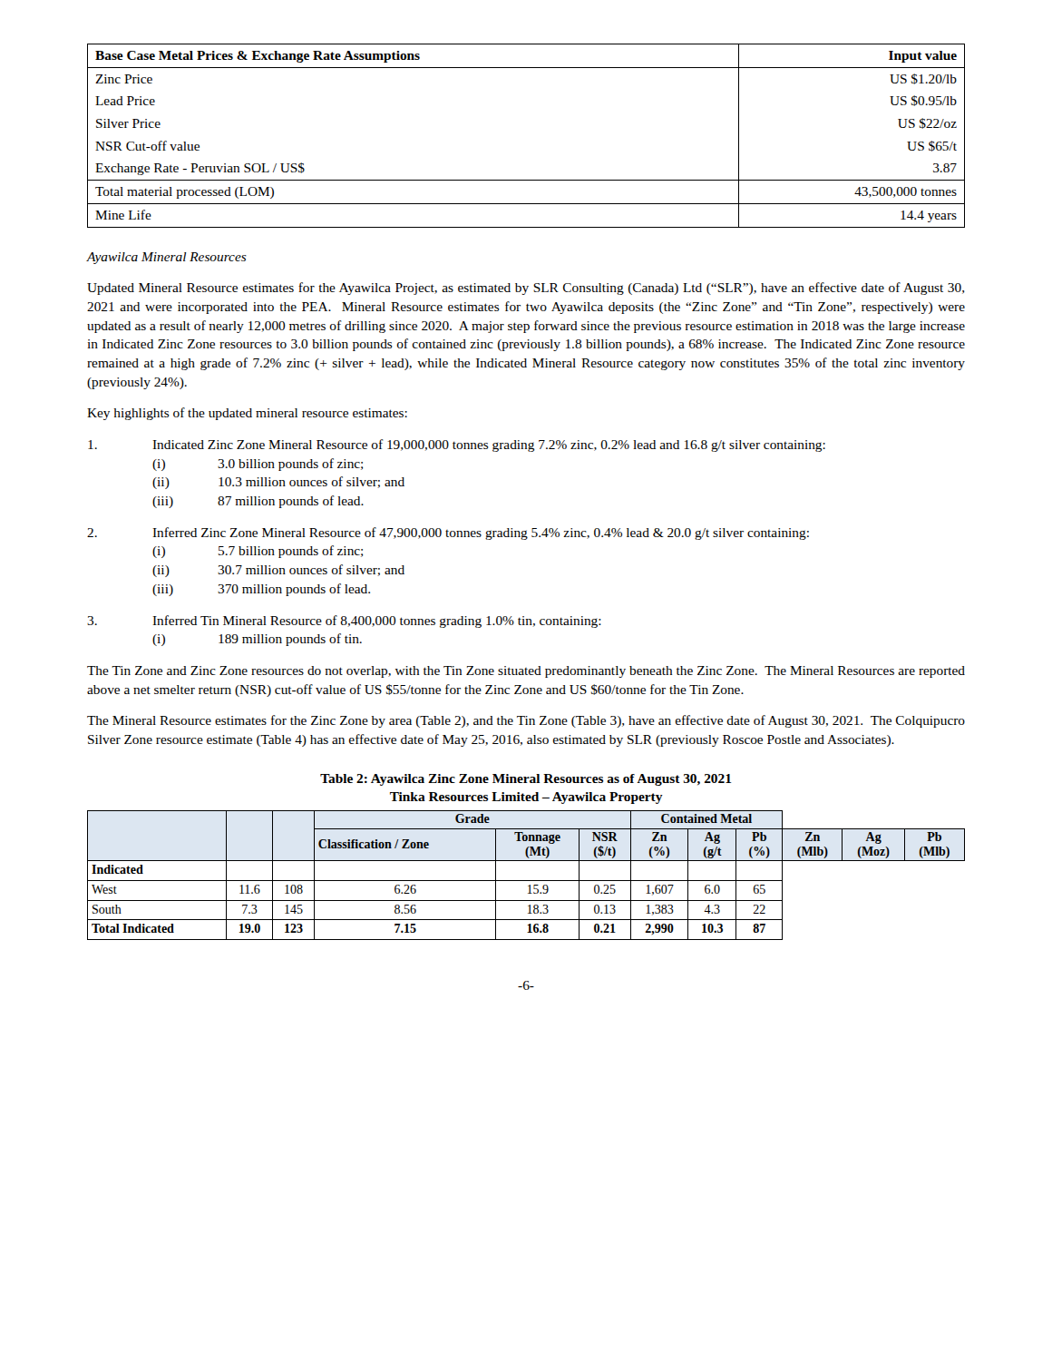| Base Case Metal Prices & Exchange Rate Assumptions | Input value |
| --- | --- |
| Zinc Price | US $1.20/lb |
| Lead Price | US $0.95/lb |
| Silver Price | US $22/oz |
| NSR Cut-off value | US $65/t |
| Exchange Rate - Peruvian SOL / US$ | 3.87 |
| Total material processed (LOM) | 43,500,000 tonnes |
| Mine Life | 14.4 years |
Ayawilca Mineral Resources
Updated Mineral Resource estimates for the Ayawilca Project, as estimated by SLR Consulting (Canada) Ltd (“SLR”), have an effective date of August 30, 2021 and were incorporated into the PEA. Mineral Resource estimates for two Ayawilca deposits (the “Zinc Zone” and “Tin Zone”, respectively) were updated as a result of nearly 12,000 metres of drilling since 2020. A major step forward since the previous resource estimation in 2018 was the large increase in Indicated Zinc Zone resources to 3.0 billion pounds of contained zinc (previously 1.8 billion pounds), a 68% increase. The Indicated Zinc Zone resource remained at a high grade of 7.2% zinc (+ silver + lead), while the Indicated Mineral Resource category now constitutes 35% of the total zinc inventory (previously 24%).
Key highlights of the updated mineral resource estimates:
Indicated Zinc Zone Mineral Resource of 19,000,000 tonnes grading 7.2% zinc, 0.2% lead and 16.8 g/t silver containing:
3.0 billion pounds of zinc;
10.3 million ounces of silver; and
87 million pounds of lead.
Inferred Zinc Zone Mineral Resource of 47,900,000 tonnes grading 5.4% zinc, 0.4% lead & 20.0 g/t silver containing:
5.7 billion pounds of zinc;
30.7 million ounces of silver; and
370 million pounds of lead.
Inferred Tin Mineral Resource of 8,400,000 tonnes grading 1.0% tin, containing:
189 million pounds of tin.
The Tin Zone and Zinc Zone resources do not overlap, with the Tin Zone situated predominantly beneath the Zinc Zone. The Mineral Resources are reported above a net smelter return (NSR) cut-off value of US $55/tonne for the Zinc Zone and US $60/tonne for the Tin Zone.
The Mineral Resource estimates for the Zinc Zone by area (Table 2), and the Tin Zone (Table 3), have an effective date of August 30, 2021. The Colquipucro Silver Zone resource estimate (Table 4) has an effective date of May 25, 2016, also estimated by SLR (previously Roscoe Postle and Associates).
Table 2: Ayawilca Zinc Zone Mineral Resources as of August 30, 2021
Tinka Resources Limited – Ayawilca Property
| | | | Grade | Contained Metal |
| --- | --- | --- | --- | --- |
| Classification / Zone | Tonnage (Mt) | NSR ($/t) | Zn (%) | Ag (g/t | Pb (%) | Zn (Mlb) | Ag (Moz) | Pb (Mlb) |
| Indicated | | | | | | | | |
| West | 11.6 | 108 | 6.26 | 15.9 | 0.25 | 1,607 | 6.0 | 65 |
| South | 7.3 | 145 | 8.56 | 18.3 | 0.13 | 1,383 | 4.3 | 22 |
| Total Indicated | 19.0 | 123 | 7.15 | 16.8 | 0.21 | 2,990 | 10.3 | 87 |
-6-